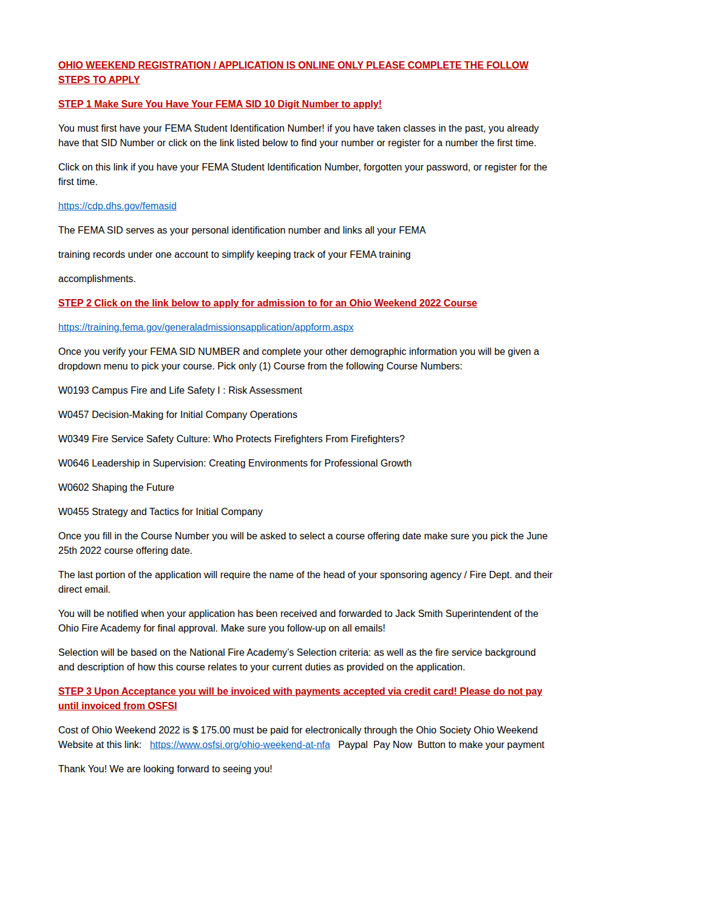OHIO WEEKEND REGISTRATION / APPLICATION IS ONLINE ONLY PLEASE COMPLETE THE FOLLOW STEPS TO APPLY
STEP 1 Make Sure You Have Your FEMA SID 10 Digit Number to apply!
You must first have your FEMA Student Identification Number! if you have taken classes in the past, you already have that SID Number or click on the link listed below to find your number or register for a number the first time.
Click on this link if you have your FEMA Student Identification Number, forgotten your password, or register for the first time.
https://cdp.dhs.gov/femasid
The FEMA SID serves as your personal identification number and links all your FEMA
training records under one account to simplify keeping track of your FEMA training
accomplishments.
STEP 2 Click on the link below to apply for admission to for an Ohio Weekend 2022 Course
https://training.fema.gov/generaladmissionsapplication/appform.aspx
Once you verify your FEMA SID NUMBER and complete your other demographic information you will be given a dropdown menu to pick your course. Pick only (1) Course from the following Course Numbers:
W0193 Campus Fire and Life Safety I : Risk Assessment
W0457 Decision-Making for Initial Company Operations
W0349 Fire Service Safety Culture: Who Protects Firefighters From Firefighters?
W0646 Leadership in Supervision: Creating Environments for Professional Growth
W0602 Shaping the Future
W0455 Strategy and Tactics for Initial Company
Once you fill in the Course Number you will be asked to select a course offering date make sure you pick the June 25th 2022 course offering date.
The last portion of the application will require the name of the head of your sponsoring agency / Fire Dept. and their direct email.
You will be notified when your application has been received and forwarded to Jack Smith Superintendent of the Ohio Fire Academy for final approval. Make sure you follow-up on all emails!
Selection will be based on the National Fire Academy’s Selection criteria: as well as the fire service background and description of how this course relates to your current duties as provided on the application.
STEP 3 Upon Acceptance you will be invoiced with payments accepted via credit card! Please do not pay until invoiced from OSFSI
Cost of Ohio Weekend 2022 is $ 175.00 must be paid for electronically through the Ohio Society Ohio Weekend Website at this link: https://www.osfsi.org/ohio-weekend-at-nfa Paypal Pay Now Button to make your payment
Thank You! We are looking forward to seeing you!